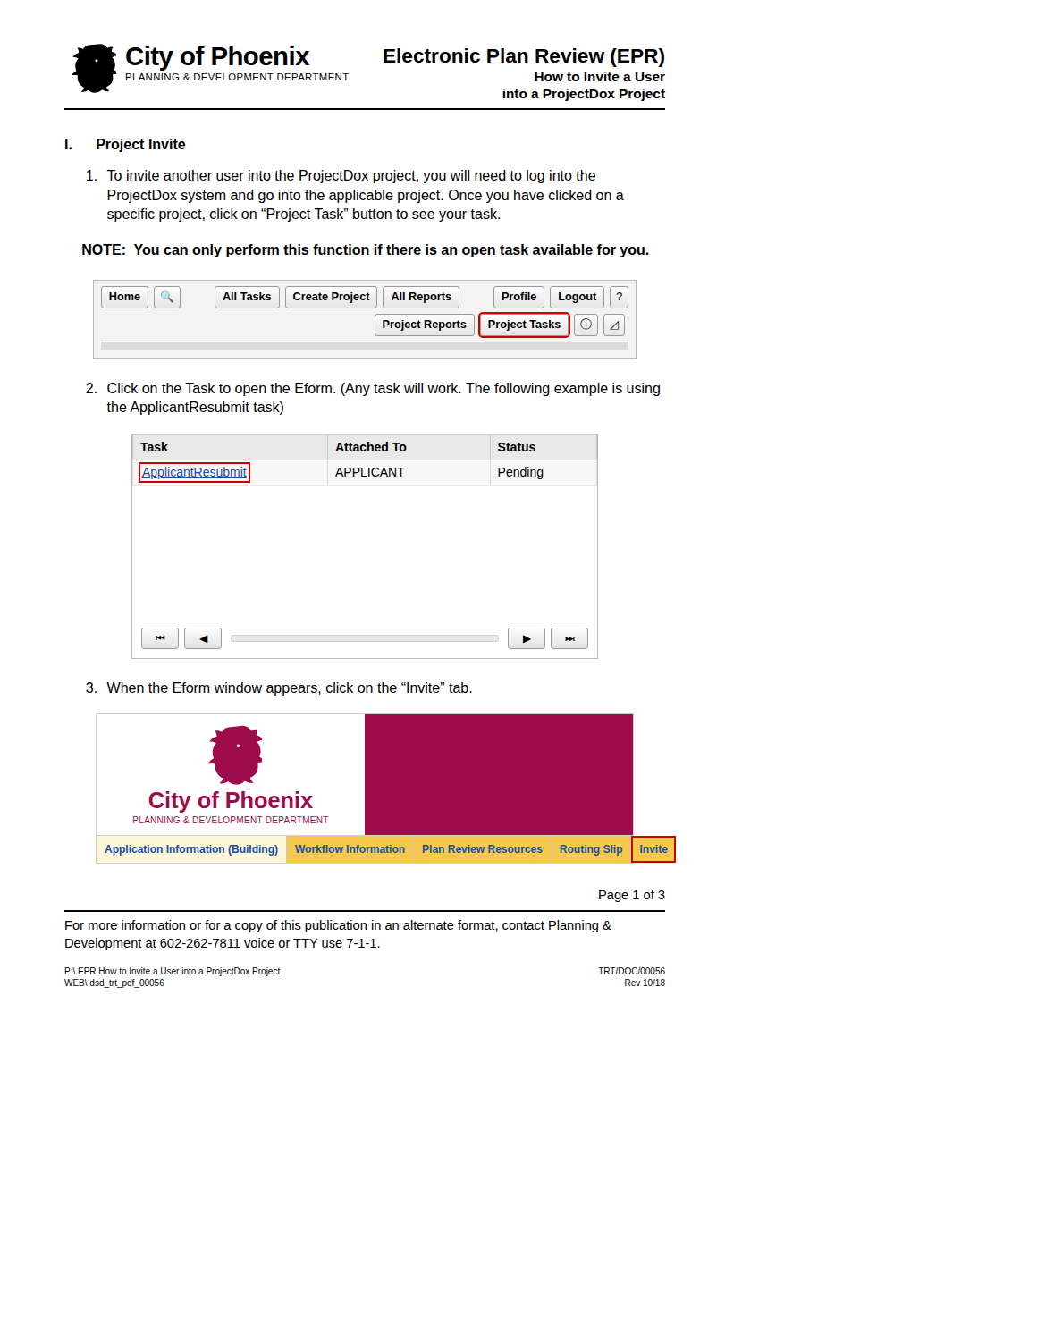City of Phoenix
PLANNING & DEVELOPMENT DEPARTMENT
Electronic Plan Review (EPR)
How to Invite a User
into a ProjectDox Project
I. Project Invite
To invite another user into the ProjectDox project, you will need to log into the ProjectDox system and go into the applicable project. Once you have clicked on a specific project, click on “Project Task” button to see your task.
NOTE: You can only perform this function if there is an open task available for you.
Home 🔍 All Tasks Create Project All Reports Profile Logout ?
Project Reports Project Tasks ⓘ ◿
Click on the Task to open the Eform. (Any task will work. The following example is using the ApplicantResubmit task)
| Task | Attached To | Status |
| --- | --- | --- |
| ApplicantResubmit | APPLICANT | Pending |
⏮
◀
▶
⏭
When the Eform window appears, click on the “Invite” tab.
City of Phoenix
PLANNING & DEVELOPMENT DEPARTMENT
Application Information (Building)
Workflow Information
Plan Review Resources
Routing Slip
Invite
Page 1 of 3
For more information or for a copy of this publication in an alternate format, contact Planning & Development at 602-262-7811 voice or TTY use 7-1-1.
P:\ EPR How to Invite a User into a ProjectDox Project WEB\ dsd_trt_pdf_00056
TRT/DOC/00056 Rev 10/18